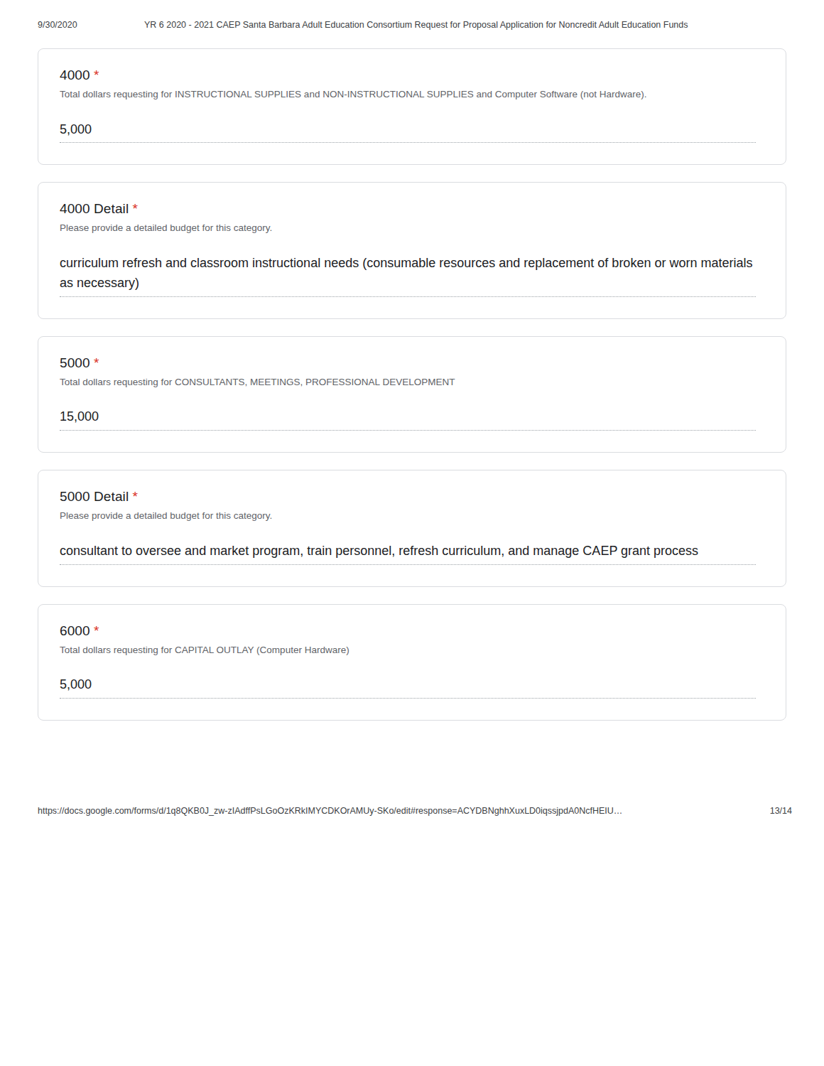9/30/2020
YR 6 2020 - 2021 CAEP Santa Barbara Adult Education Consortium Request for Proposal Application for Noncredit Adult Education Funds
4000 *
Total dollars requesting for INSTRUCTIONAL SUPPLIES and NON-INSTRUCTIONAL SUPPLIES and Computer Software (not Hardware).
5,000
4000 Detail *
Please provide a detailed budget for this category.
curriculum refresh and classroom instructional needs (consumable resources and replacement of broken or worn materials as necessary)
5000 *
Total dollars requesting for CONSULTANTS, MEETINGS, PROFESSIONAL DEVELOPMENT
15,000
5000 Detail *
Please provide a detailed budget for this category.
consultant to oversee and market program, train personnel, refresh curriculum, and manage CAEP grant process
6000 *
Total dollars requesting for CAPITAL OUTLAY (Computer Hardware)
5,000
https://docs.google.com/forms/d/1q8QKB0J_zw-zIAdffPsLGoOzKRkIMYCDKOrAMUy-SKo/edit#response=ACYDBNghhXuxLD0iqssjpdA0NcfHEIU…
13/14